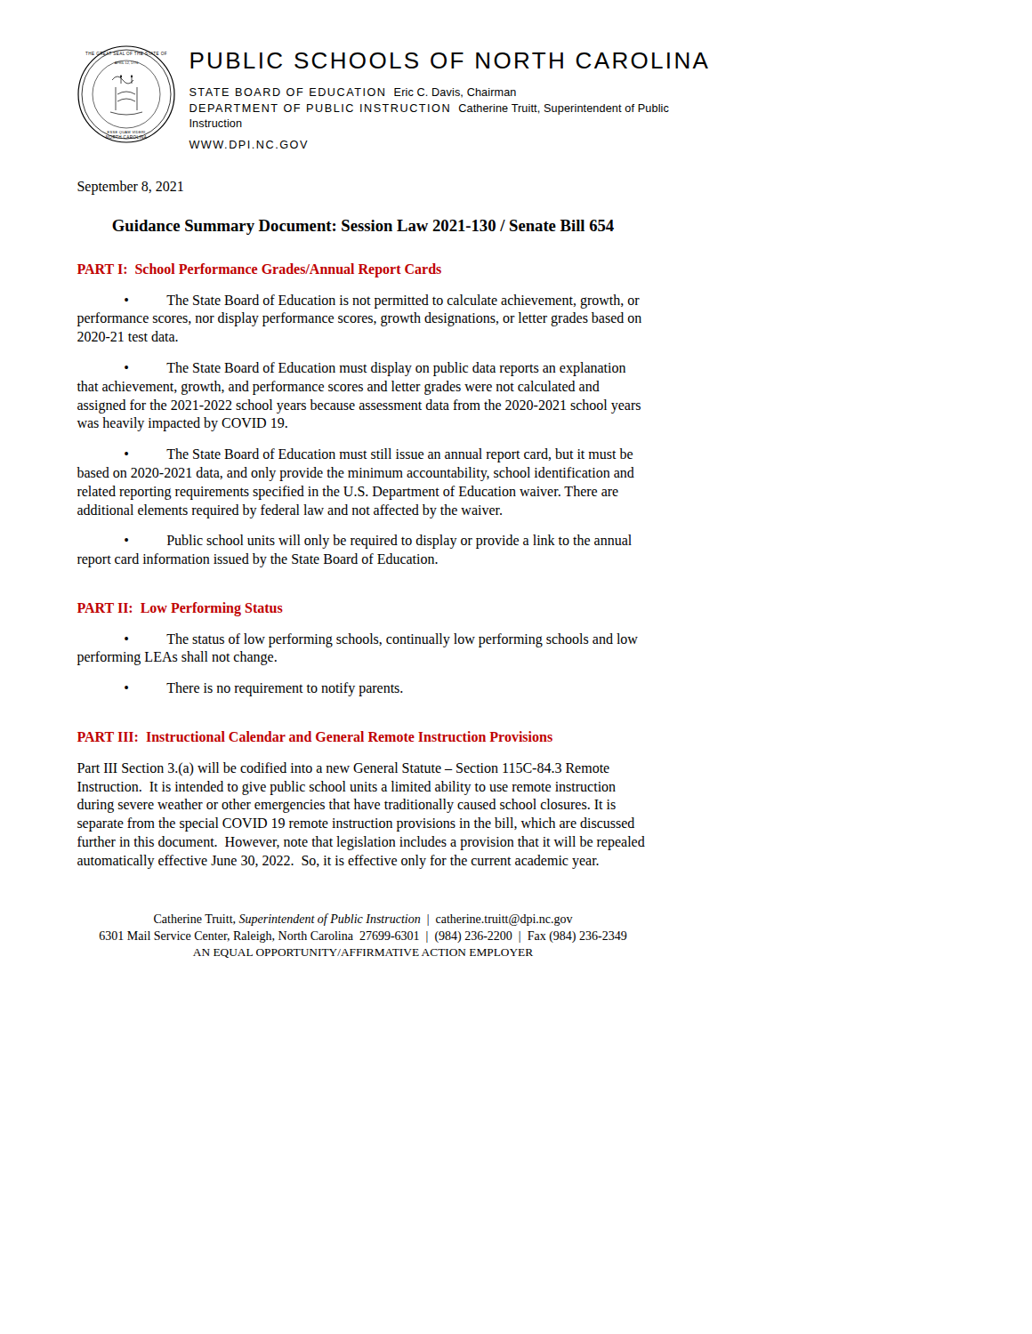THE GREAT SEAL OF THE STATE OF NORTH CAROLINA ESSE QUAM VIDERI APRIL 12, 1776
PUBLIC SCHOOLS OF NORTH CAROLINA
STATE BOARD OF EDUCATION Eric C. Davis, Chairman
DEPARTMENT OF PUBLIC INSTRUCTION Catherine Truitt, Superintendent of Public Instruction
WWW.DPI.NC.GOV
September 8, 2021
Guidance Summary Document: Session Law 2021-130 / Senate Bill 654
PART I: School Performance Grades/Annual Report Cards
•
The State Board of Education is not permitted to calculate achievement, growth, or performance scores, nor display performance scores, growth designations, or letter grades based on 2020-21 test data.
•
The State Board of Education must display on public data reports an explanation that achievement, growth, and performance scores and letter grades were not calculated and assigned for the 2021-2022 school years because assessment data from the 2020-2021 school years was heavily impacted by COVID 19.
•
The State Board of Education must still issue an annual report card, but it must be based on 2020-2021 data, and only provide the minimum accountability, school identification and related reporting requirements specified in the U.S. Department of Education waiver. There are additional elements required by federal law and not affected by the waiver.
•
Public school units will only be required to display or provide a link to the annual report card information issued by the State Board of Education.
PART II: Low Performing Status
•
The status of low performing schools, continually low performing schools and low performing LEAs shall not change.
•
There is no requirement to notify parents.
PART III: Instructional Calendar and General Remote Instruction Provisions
Part III Section 3.(a) will be codified into a new General Statute – Section 115C-84.3 Remote Instruction. It is intended to give public school units a limited ability to use remote instruction during severe weather or other emergencies that have traditionally caused school closures. It is separate from the special COVID 19 remote instruction provisions in the bill, which are discussed further in this document. However, note that legislation includes a provision that it will be repealed automatically effective June 30, 2022. So, it is effective only for the current academic year.
Catherine Truitt, Superintendent of Public Instruction | catherine.truitt@dpi.nc.gov
6301 Mail Service Center, Raleigh, North Carolina 27699-6301 | (984) 236-2200 | Fax (984) 236-2349
AN EQUAL OPPORTUNITY/AFFIRMATIVE ACTION EMPLOYER